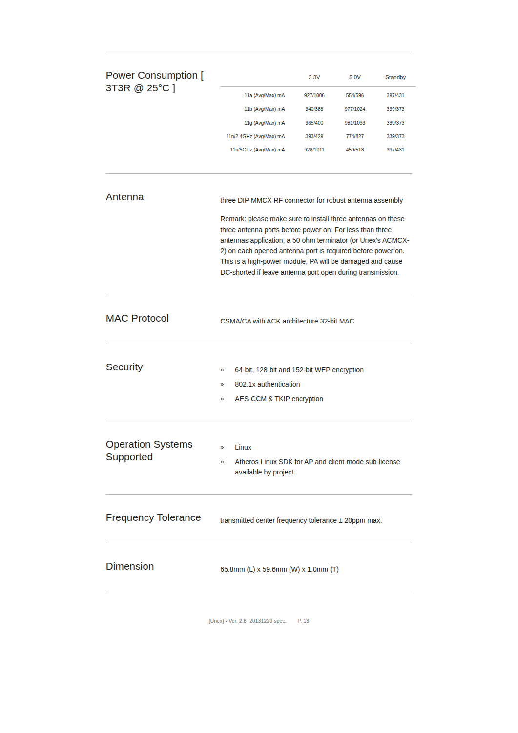Power Consumption [ 3T3R @ 25°C ]
| | 3.3V | 5.0V | Standby |
| --- | --- | --- | --- |
| 11a (Avg/Max) mA | 927/1006 | 554/596 | 397/431 |
| 11b (Avg/Max) mA | 340/388 | 977/1024 | 339/373 |
| 11g (Avg/Max) mA | 365/400 | 981/1033 | 339/373 |
| 11n/2.4GHz (Avg/Max) mA | 393/429 | 774/827 | 339/373 |
| 11n/5GHz (Avg/Max) mA | 928/1011 | 459/518 | 397/431 |
Antenna
three DIP MMCX RF connector for robust antenna assembly
Remark: please make sure to install three antennas on these three antenna ports before power on. For less than three antennas application, a 50 ohm terminator (or Unex's ACMCX-2) on each opened antenna port is required before power on. This is a high-power module, PA will be damaged and cause DC-shorted if leave antenna port open during transmission.
MAC Protocol
CSMA/CA with ACK architecture 32-bit MAC
Security
64-bit, 128-bit and 152-bit WEP encryption
802.1x authentication
AES-CCM & TKIP encryption
Operation Systems Supported
Linux
Atheros Linux SDK for AP and client-mode sub-license available by project.
Frequency Tolerance
transmitted center frequency tolerance ± 20ppm max.
Dimension
65.8mm (L) x 59.6mm (W) x 1.0mm (T)
[Unex] - Ver. 2.8 20131220 spec. P. 13